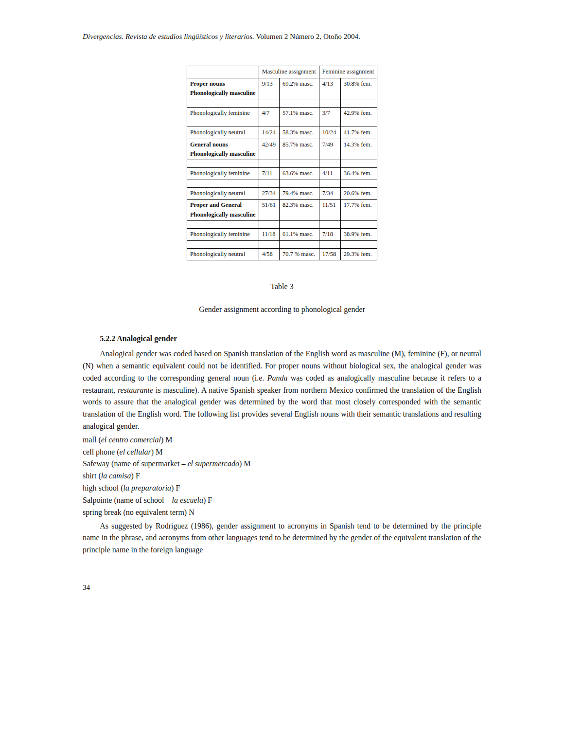Divergencias. Revista de estudios lingüísticos y literarios. Volumen 2 Número 2, Otoño 2004.
| | Masculine assignment | Feminine assignment |
| --- | --- | --- |
| Proper nouns Phonologically masculine | 9/13 | 69.2% masc. | 4/13 | 30.8% fem. |
| Phonologically feminine | 4/7 | 57.1% masc. | 3/7 | 42.9% fem. |
| Phonologically neutral | 14/24 | 58.3% masc. | 10/24 | 41.7% fem. |
| General nouns Phonologically masculine | 42/49 | 85.7% masc. | 7/49 | 14.3% fem. |
| Phonologically feminine | 7/11 | 63.6% masc. | 4/11 | 36.4% fem. |
| Phonologically neutral | 27/34 | 79.4% masc. | 7/34 | 20.6% fem. |
| Proper and General Phonologically masculine | 51/61 | 82.3% masc. | 11/51 | 17.7% fem. |
| Phonologically feminine | 11/18 | 61.1% masc. | 7/18 | 38.9% fem. |
| Phonologically neutral | 4/58 | 70.7 % masc. | 17/58 | 29.3% fem. |
Table 3 Gender assignment according to phonological gender
5.2.2 Analogical gender
Analogical gender was coded based on Spanish translation of the English word as masculine (M), feminine (F), or neutral (N) when a semantic equivalent could not be identified. For proper nouns without biological sex, the analogical gender was coded according to the corresponding general noun (i.e. Panda was coded as analogically masculine because it refers to a restaurant, restaurante is masculine). A native Spanish speaker from northern Mexico confirmed the translation of the English words to assure that the analogical gender was determined by the word that most closely corresponded with the semantic translation of the English word. The following list provides several English nouns with their semantic translations and resulting analogical gender.
mall (el centro comercial) M
cell phone (el cellular) M
Safeway (name of supermarket – el supermercado) M
shirt (la camisa) F
high school (la preparatoria) F
Salpointe (name of school – la escuela) F
spring break (no equivalent term) N
As suggested by Rodríguez (1986), gender assignment to acronyms in Spanish tend to be determined by the principle name in the phrase, and acronyms from other languages tend to be determined by the gender of the equivalent translation of the principle name in the foreign language
34